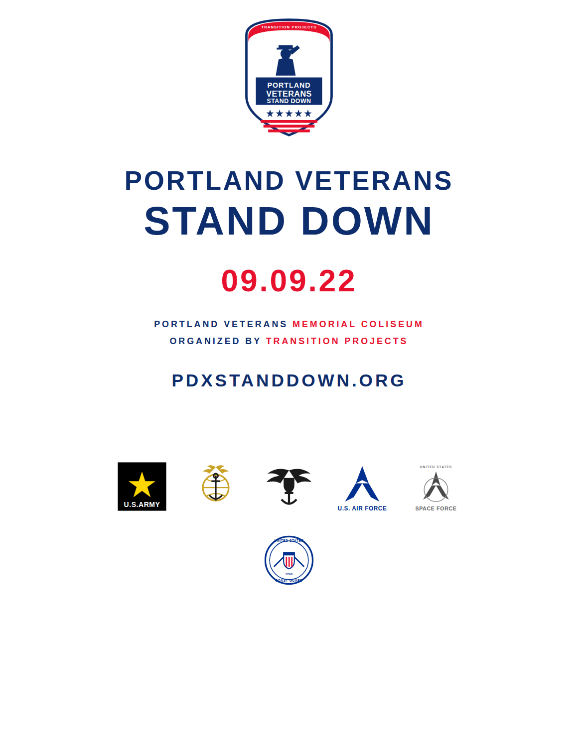TRANSITION PROJECTS PORTLAND VETERANS STAND DOWN
Portland Veterans Stand Down
09.09.22
Portland Veterans Memorial Coliseum
Organized by Transition Projects
pdxstanddown.org
U.S.ARMY
U.S. Army
United States Marine Corps
United States Navy
U.S. AIR FORCE
U.S. Air Force
UNITED STATES SPACE FORCE
United States Space Force
UNITED STATES COAST GUARD 1790
United States Coast Guard, established 1790